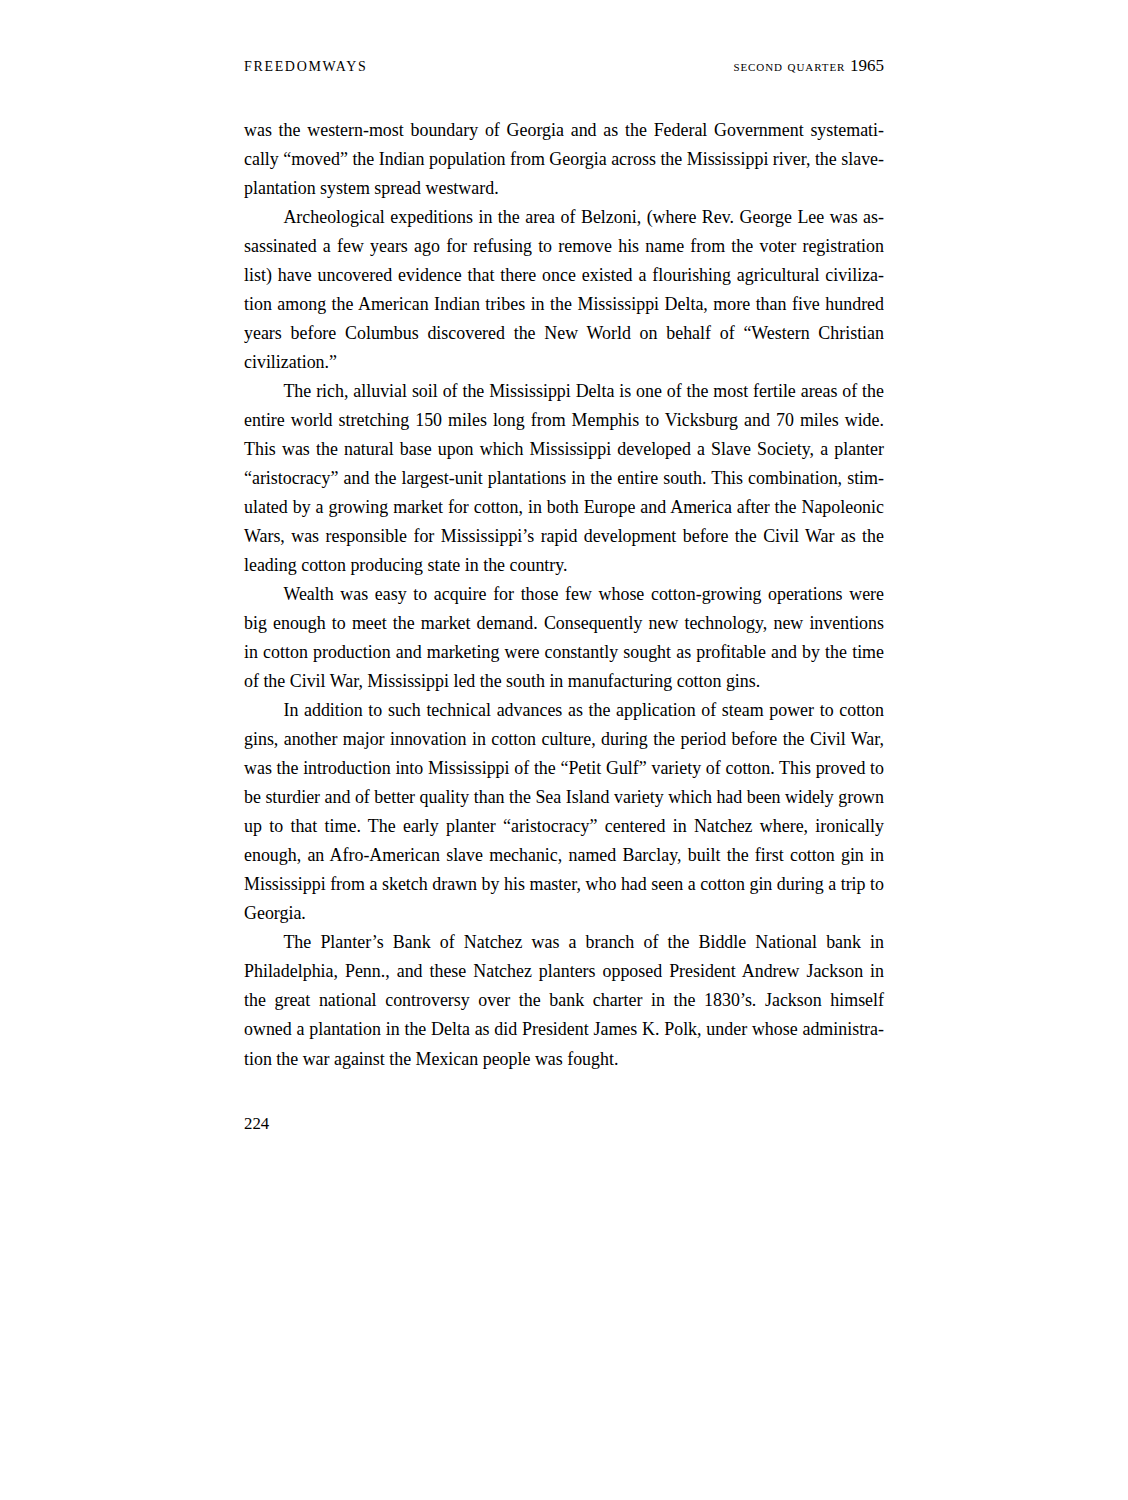Freedomways second quarter 1965
was the western-most boundary of Georgia and as the Federal Government systematically “moved” the Indian population from Georgia across the Mississippi river, the slave-plantation system spread westward.
Archeological expeditions in the area of Belzoni, (where Rev. George Lee was assassinated a few years ago for refusing to remove his name from the voter registration list) have uncovered evidence that there once existed a flourishing agricultural civilization among the American Indian tribes in the Mississippi Delta, more than five hundred years before Columbus discovered the New World on behalf of “Western Christian civilization.”
The rich, alluvial soil of the Mississippi Delta is one of the most fertile areas of the entire world stretching 150 miles long from Memphis to Vicksburg and 70 miles wide. This was the natural base upon which Mississippi developed a Slave Society, a planter “aristocracy” and the largest-unit plantations in the entire south. This combination, stimulated by a growing market for cotton, in both Europe and America after the Napoleonic Wars, was responsible for Mississippi’s rapid development before the Civil War as the leading cotton producing state in the country.
Wealth was easy to acquire for those few whose cotton-growing operations were big enough to meet the market demand. Consequently new technology, new inventions in cotton production and marketing were constantly sought as profitable and by the time of the Civil War, Mississippi led the south in manufacturing cotton gins.
In addition to such technical advances as the application of steam power to cotton gins, another major innovation in cotton culture, during the period before the Civil War, was the introduction into Mississippi of the “Petit Gulf” variety of cotton. This proved to be sturdier and of better quality than the Sea Island variety which had been widely grown up to that time. The early planter “aristocracy” centered in Natchez where, ironically enough, an Afro-American slave mechanic, named Barclay, built the first cotton gin in Mississippi from a sketch drawn by his master, who had seen a cotton gin during a trip to Georgia.
The Planter’s Bank of Natchez was a branch of the Biddle National bank in Philadelphia, Penn., and these Natchez planters opposed President Andrew Jackson in the great national controversy over the bank charter in the 1830’s. Jackson himself owned a plantation in the Delta as did President James K. Polk, under whose administration the war against the Mexican people was fought.
224